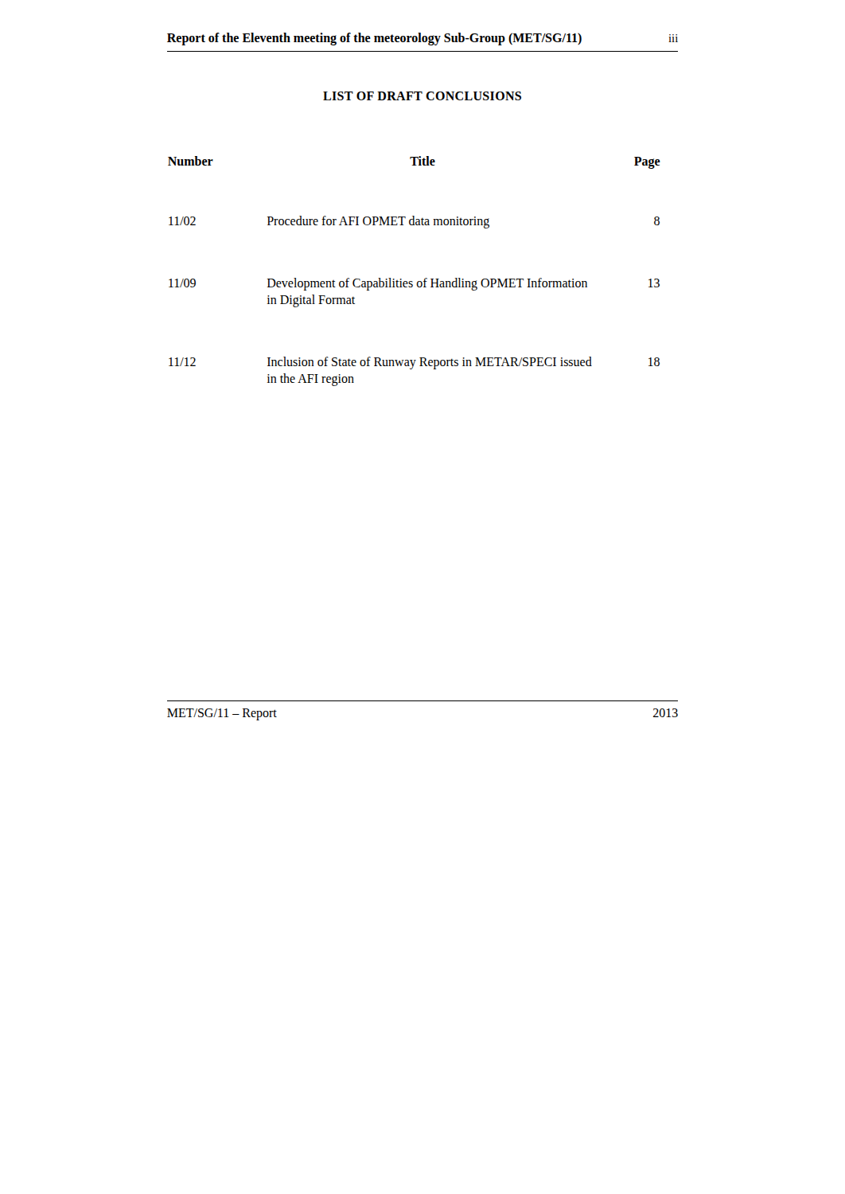Report of the Eleventh meeting of the meteorology Sub-Group (MET/SG/11) iii
LIST OF DRAFT CONCLUSIONS
| Number | Title | Page |
| --- | --- | --- |
| 11/02 | Procedure for AFI OPMET data monitoring | 8 |
| 11/09 | Development of Capabilities of Handling OPMET Information in Digital Format | 13 |
| 11/12 | Inclusion of State of Runway Reports in METAR/SPECI issued in the AFI region | 18 |
MET/SG/11 – Report 2013